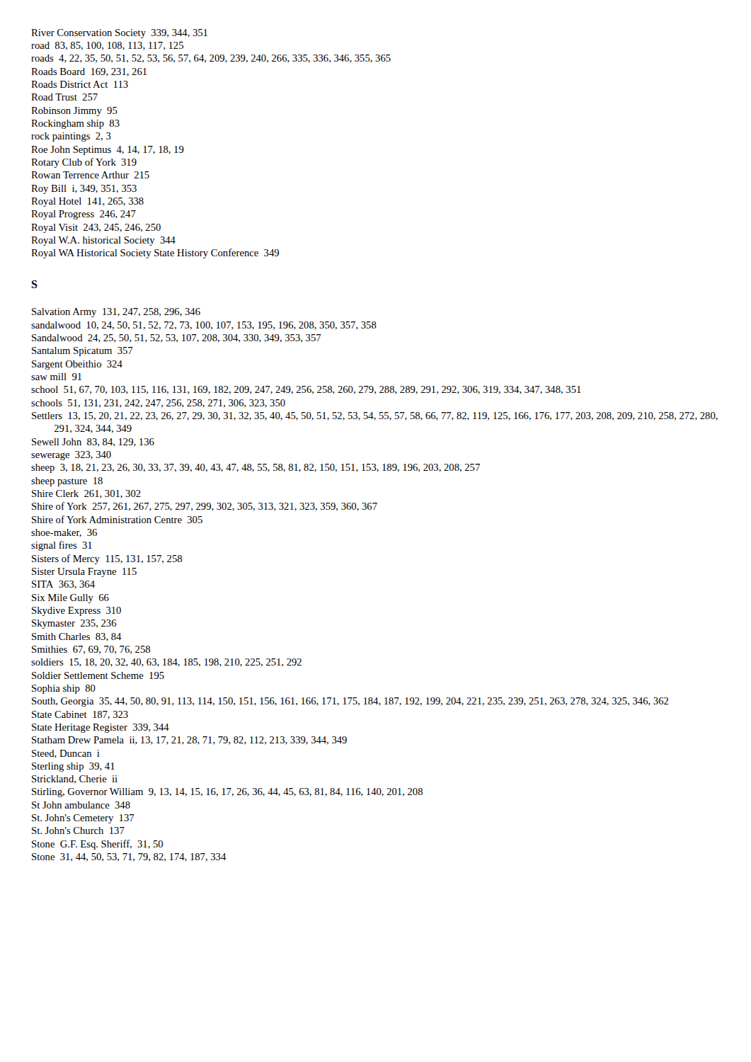River Conservation Society 339, 344, 351
road 83, 85, 100, 108, 113, 117, 125
roads 4, 22, 35, 50, 51, 52, 53, 56, 57, 64, 209, 239, 240, 266, 335, 336, 346, 355, 365
Roads Board 169, 231, 261
Roads District Act 113
Road Trust 257
Robinson Jimmy 95
Rockingham ship 83
rock paintings 2, 3
Roe John Septimus 4, 14, 17, 18, 19
Rotary Club of York 319
Rowan Terrence Arthur 215
Roy Bill i, 349, 351, 353
Royal Hotel 141, 265, 338
Royal Progress 246, 247
Royal Visit 243, 245, 246, 250
Royal W.A. historical Society 344
Royal WA Historical Society State History Conference 349
S
Salvation Army 131, 247, 258, 296, 346
sandalwood 10, 24, 50, 51, 52, 72, 73, 100, 107, 153, 195, 196, 208, 350, 357, 358
Sandalwood 24, 25, 50, 51, 52, 53, 107, 208, 304, 330, 349, 353, 357
Santalum Spicatum 357
Sargent Obeithio 324
saw mill 91
school 51, 67, 70, 103, 115, 116, 131, 169, 182, 209, 247, 249, 256, 258, 260, 279, 288, 289, 291, 292, 306, 319, 334, 347, 348, 351
schools 51, 131, 231, 242, 247, 256, 258, 271, 306, 323, 350
Settlers 13, 15, 20, 21, 22, 23, 26, 27, 29, 30, 31, 32, 35, 40, 45, 50, 51, 52, 53, 54, 55, 57, 58, 66, 77, 82, 119, 125, 166, 176, 177, 203, 208, 209, 210, 258, 272, 280, 291, 324, 344, 349
Sewell John 83, 84, 129, 136
sewerage 323, 340
sheep 3, 18, 21, 23, 26, 30, 33, 37, 39, 40, 43, 47, 48, 55, 58, 81, 82, 150, 151, 153, 189, 196, 203, 208, 257
sheep pasture 18
Shire Clerk 261, 301, 302
Shire of York 257, 261, 267, 275, 297, 299, 302, 305, 313, 321, 323, 359, 360, 367
Shire of York Administration Centre 305
shoe-maker, 36
signal fires 31
Sisters of Mercy 115, 131, 157, 258
Sister Ursula Frayne 115
SITA 363, 364
Six Mile Gully 66
Skydive Express 310
Skymaster 235, 236
Smith Charles 83, 84
Smithies 67, 69, 70, 76, 258
soldiers 15, 18, 20, 32, 40, 63, 184, 185, 198, 210, 225, 251, 292
Soldier Settlement Scheme 195
Sophia ship 80
South, Georgia 35, 44, 50, 80, 91, 113, 114, 150, 151, 156, 161, 166, 171, 175, 184, 187, 192, 199, 204, 221, 235, 239, 251, 263, 278, 324, 325, 346, 362
State Cabinet 187, 323
State Heritage Register 339, 344
Statham Drew Pamela ii, 13, 17, 21, 28, 71, 79, 82, 112, 213, 339, 344, 349
Steed, Duncan i
Sterling ship 39, 41
Strickland, Cherie ii
Stirling, Governor William 9, 13, 14, 15, 16, 17, 26, 36, 44, 45, 63, 81, 84, 116, 140, 201, 208
St John ambulance 348
St. John's Cemetery 137
St. John's Church 137
Stone G.F. Esq. Sheriff, 31, 50
Stone 31, 44, 50, 53, 71, 79, 82, 174, 187, 334